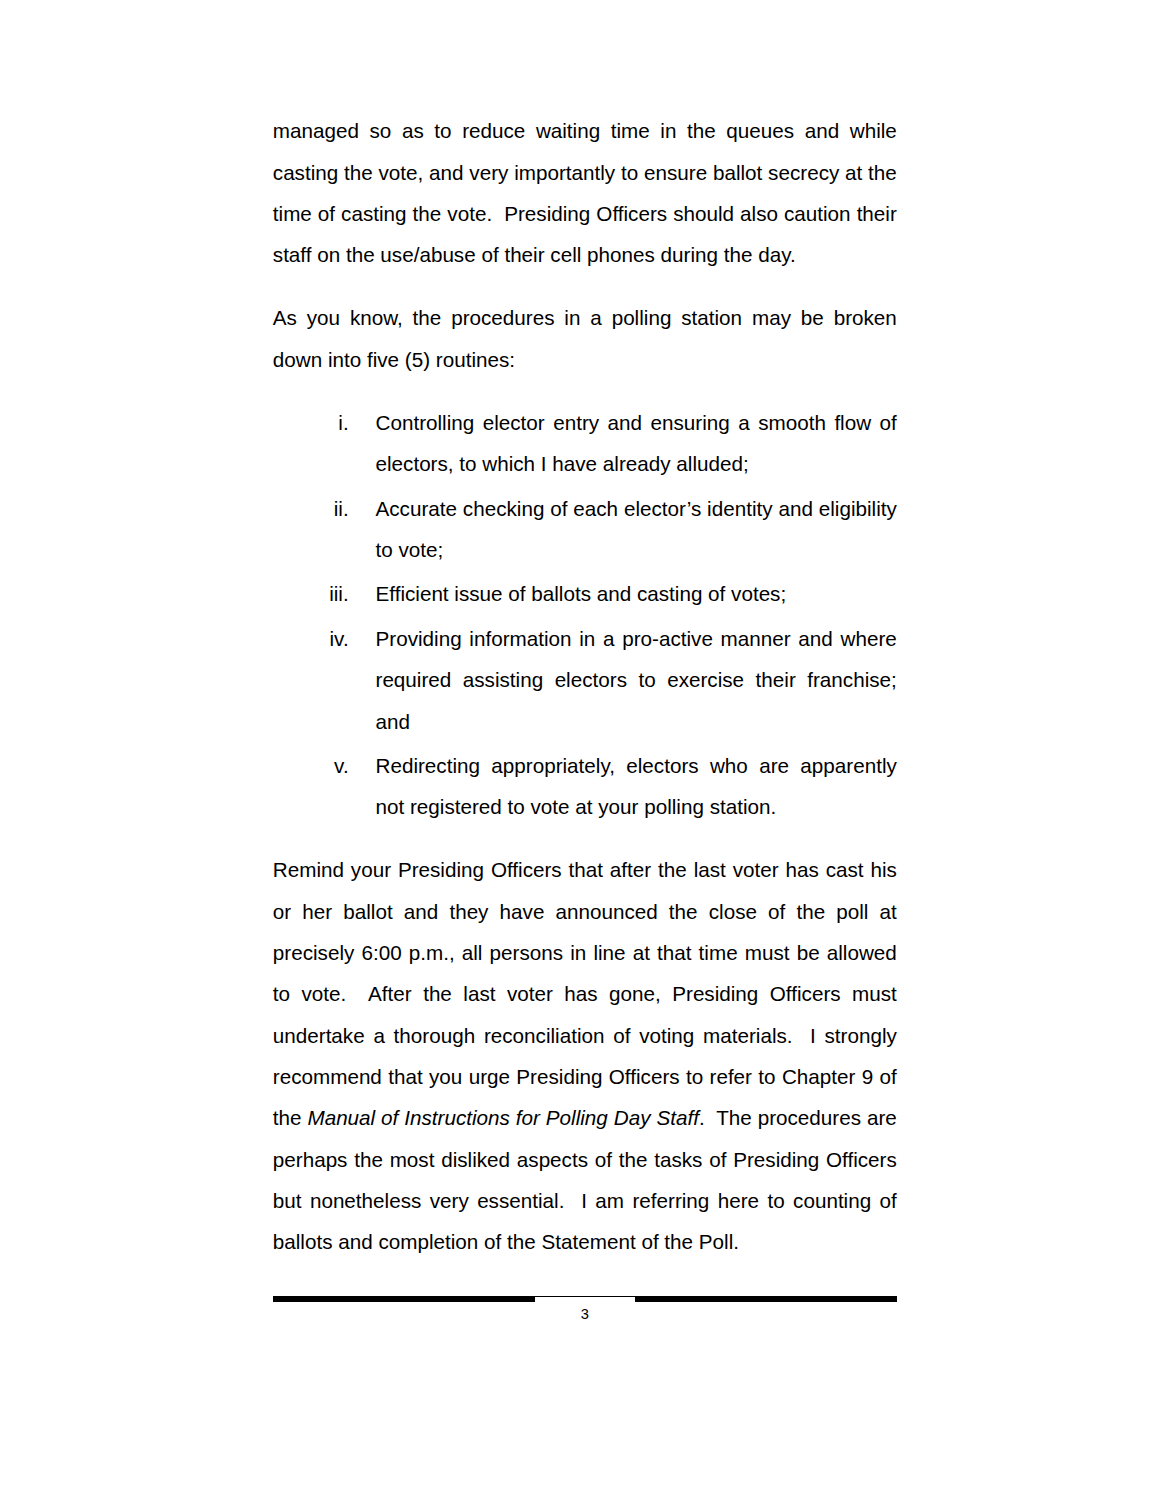managed so as to reduce waiting time in the queues and while casting the vote, and very importantly to ensure ballot secrecy at the time of casting the vote. Presiding Officers should also caution their staff on the use/abuse of their cell phones during the day.
As you know, the procedures in a polling station may be broken down into five (5) routines:
Controlling elector entry and ensuring a smooth flow of electors, to which I have already alluded;
Accurate checking of each elector’s identity and eligibility to vote;
Efficient issue of ballots and casting of votes;
Providing information in a pro-active manner and where required assisting electors to exercise their franchise; and
Redirecting appropriately, electors who are apparently not registered to vote at your polling station.
Remind your Presiding Officers that after the last voter has cast his or her ballot and they have announced the close of the poll at precisely 6:00 p.m., all persons in line at that time must be allowed to vote. After the last voter has gone, Presiding Officers must undertake a thorough reconciliation of voting materials. I strongly recommend that you urge Presiding Officers to refer to Chapter 9 of the Manual of Instructions for Polling Day Staff. The procedures are perhaps the most disliked aspects of the tasks of Presiding Officers but nonetheless very essential. I am referring here to counting of ballots and completion of the Statement of the Poll.
3